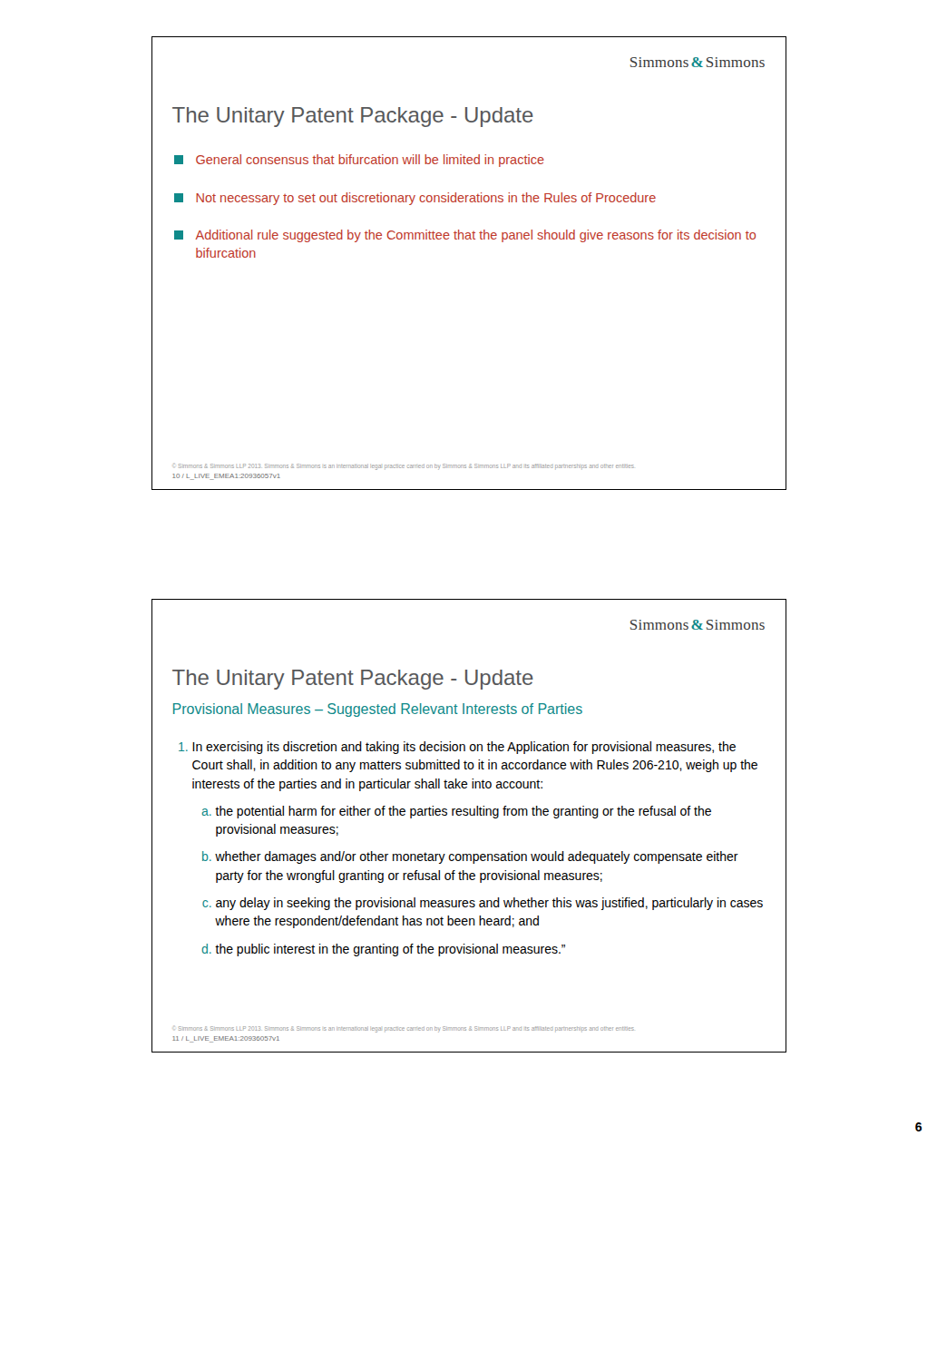Simmons&Simmons
The Unitary Patent Package - Update
General consensus that bifurcation will be limited in practice
Not necessary to set out discretionary considerations in the Rules of Procedure
Additional rule suggested by the Committee that the panel should give reasons for its decision to bifurcation
© Simmons & Simmons LLP 2013. Simmons & Simmons is an international legal practice carried on by Simmons & Simmons LLP and its affiliated partnerships and other entities.
10 / L_LIVE_EMEA1:20936057v1
Simmons&Simmons
The Unitary Patent Package - Update
Provisional Measures – Suggested Relevant Interests of Parties
In exercising its discretion and taking its decision on the Application for provisional measures, the Court shall, in addition to any matters submitted to it in accordance with Rules 206-210, weigh up the interests of the parties and in particular shall take into account:
the potential harm for either of the parties resulting from the granting or the refusal of the provisional measures;
whether damages and/or other monetary compensation would adequately compensate either party for the wrongful granting or refusal of the provisional measures;
any delay in seeking the provisional measures and whether this was justified, particularly in cases where the respondent/defendant has not been heard; and
the public interest in the granting of the provisional measures.”
© Simmons & Simmons LLP 2013. Simmons & Simmons is an international legal practice carried on by Simmons & Simmons LLP and its affiliated partnerships and other entities.
11 / L_LIVE_EMEA1:20936057v1
6